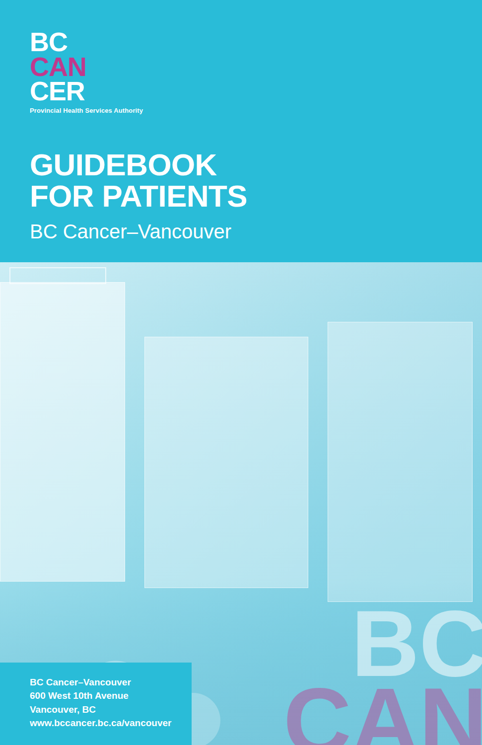BC CAN CER
Provincial Health Services Authority
GUIDEBOOK
FOR PATIENTS
BC Cancer–Vancouver
BC CAN
BC Cancer–Vancouver
600 West 10th Avenue
Vancouver, BC
www.bccancer.bc.ca/vancouver